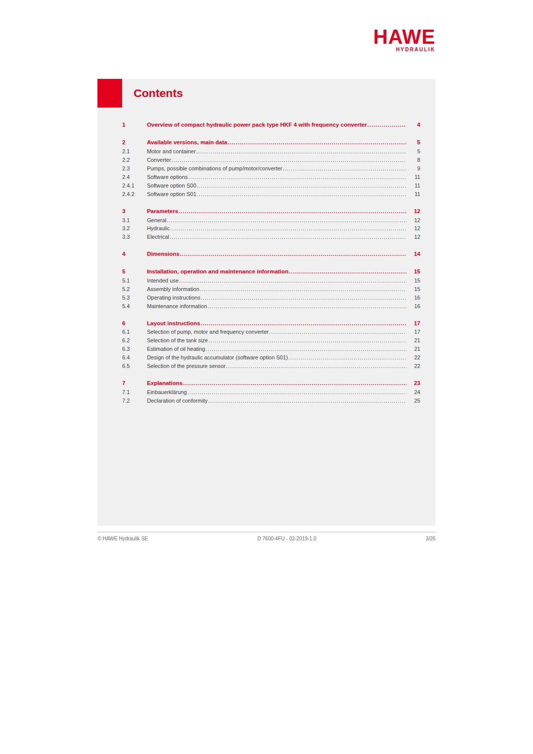HAWE
HYDRAULIK
Contents
1 Overview of compact hydraulic power pack type HKF 4 with frequency converter .................................................................................................................................................. 4
2 Available versions, main data .................................................................................................................................................. 5
2.1 Motor and container .................................................................................................................................................. 5
2.2 Converter .................................................................................................................................................. 8
2.3 Pumps, possible combinations of pump/motor/converter .................................................................................................................................................. 9
2.4 Software options .................................................................................................................................................. 11
2.4.1 Software option S00 .................................................................................................................................................. 11
2.4.2 Software option S01 .................................................................................................................................................. 11
3 Parameters .................................................................................................................................................. 12
3.1 General .................................................................................................................................................. 12
3.2 Hydraulic .................................................................................................................................................. 12
3.3 Electrical .................................................................................................................................................. 12
4 Dimensions .................................................................................................................................................. 14
5 Installation, operation and maintenance information .................................................................................................................................................. 15
5.1 Intended use .................................................................................................................................................. 15
5.2 Assembly information .................................................................................................................................................. 15
5.3 Operating instructions .................................................................................................................................................. 16
5.4 Maintenance information .................................................................................................................................................. 16
6 Layout instructions .................................................................................................................................................. 17
6.1 Selection of pump, motor and frequency converter .................................................................................................................................................. 17
6.2 Selection of the tank size .................................................................................................................................................. 21
6.3 Estimation of oil heating .................................................................................................................................................. 21
6.4 Design of the hydraulic accumulator (software option S01) .................................................................................................................................................. 22
6.5 Selection of the pressure sensor .................................................................................................................................................. 22
7 Explanations .................................................................................................................................................. 23
7.1 Einbauerklärung .................................................................................................................................................. 24
7.2 Declaration of conformity .................................................................................................................................................. 25
© HAWE Hydraulik SE D 7600-4FU - 02-2019-1.0 3/26